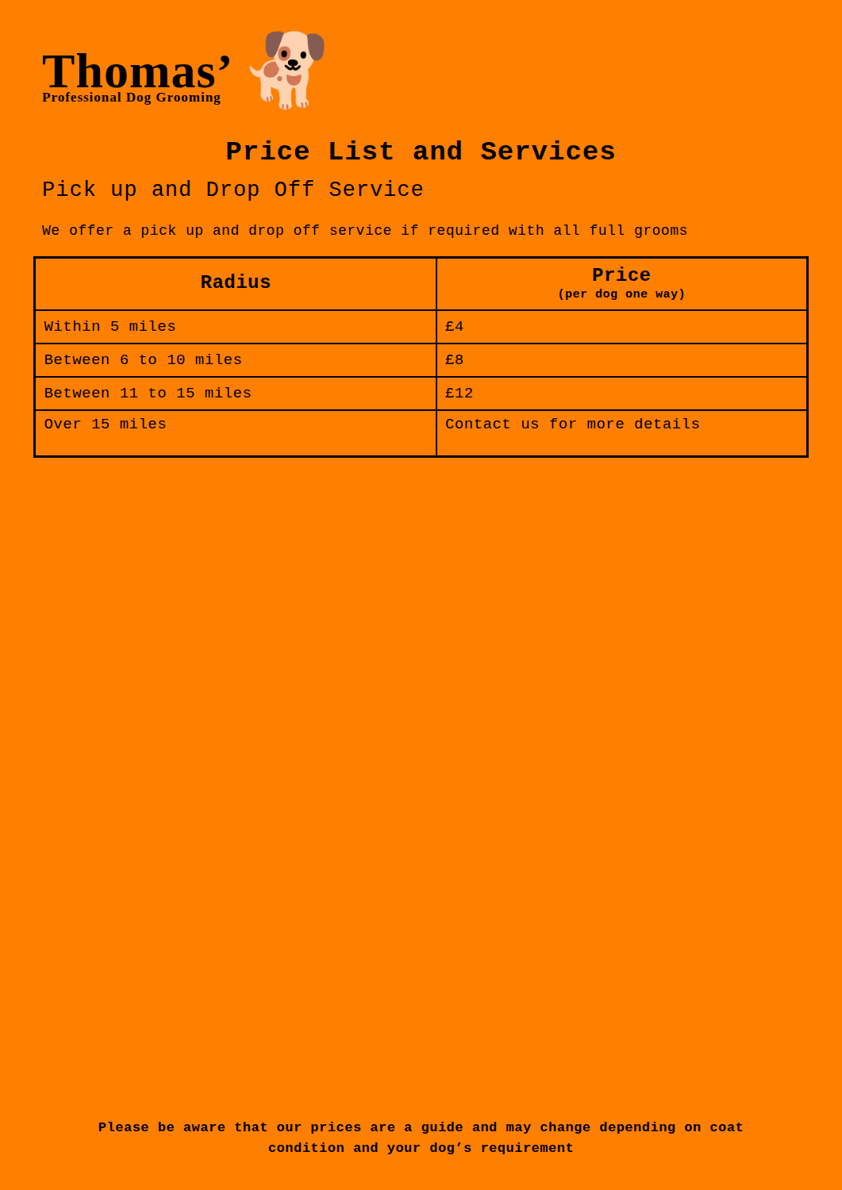Thomas’ Professional Dog Grooming
🐕
Price List and Services
Pick up and Drop Off Service
We offer a pick up and drop off service if required with all full grooms
| Radius | Price (per dog one way) |
| --- | --- |
| Within 5 miles | £4 |
| Between 6 to 10 miles | £8 |
| Between 11 to 15 miles | £12 |
| Over 15 miles | Contact us for more details |
Please be aware that our prices are a guide and may change depending on coat
condition and your dog’s requirement